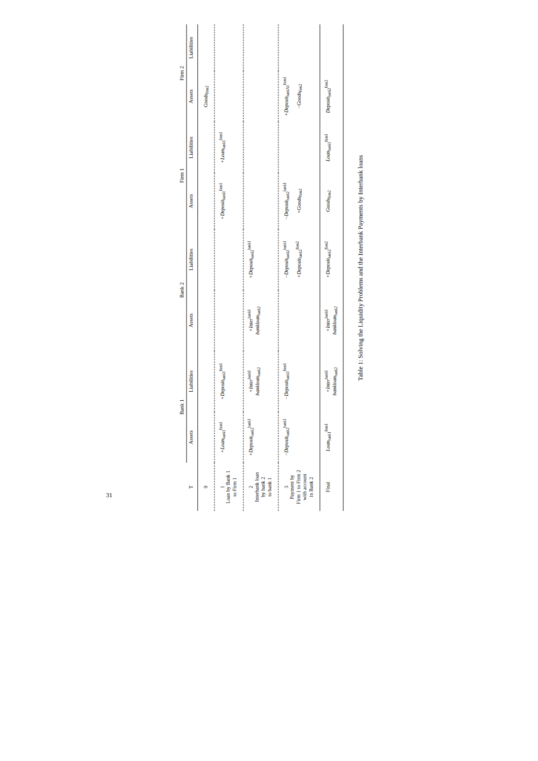| | Bank 1 | Bank 2 | Firm 1 | Firm 2 |
| T | Assets | Liabilities | Assets | Liabilities | Assets | Liabilities | Assets | Liabilities |
| 0 | | | | | | | Goods firm2 | |
| 1 Loan by Bank 1 to Firm 1 | +Loan bank1 firm1 | +Deposit bank1 firm1 | | | +Deposit bank1 firm1 | +Loan bank1 firm1 | | |
| 2 Interbank loan by bank 2 to bank 1 | +Deposit bank2 bank1 | +Inter bank1 bankloan bank2 | +Inter bank1 bankloan bank2 | +Deposit bank2 bank1 | | | | |
| 3 Payment by Firm 1 to Firm 2 with account in Bank 2 | −Deposit bank2 bank1 | −Deposit bank1 firm1 | | −Deposit bank2 bank1 +Deposit bank2 firm2 | −Deposit bank2 bank1 +Goods firm2 | | +Deposit bankA1 firm1 −Goods firm2 | |
| Final | Loan bank1 firm1 | +Inter bank1 bankloan bank2 | +Inter bank1 bankloan bank2 | +Deposit bank2 firm2 | Goods firm2 | Loan bank1 firm1 | Deposit bank2 firm2 | |
Table 1: Solving the Liquidity Problems and the Interbank Payments by Interbank loans
31